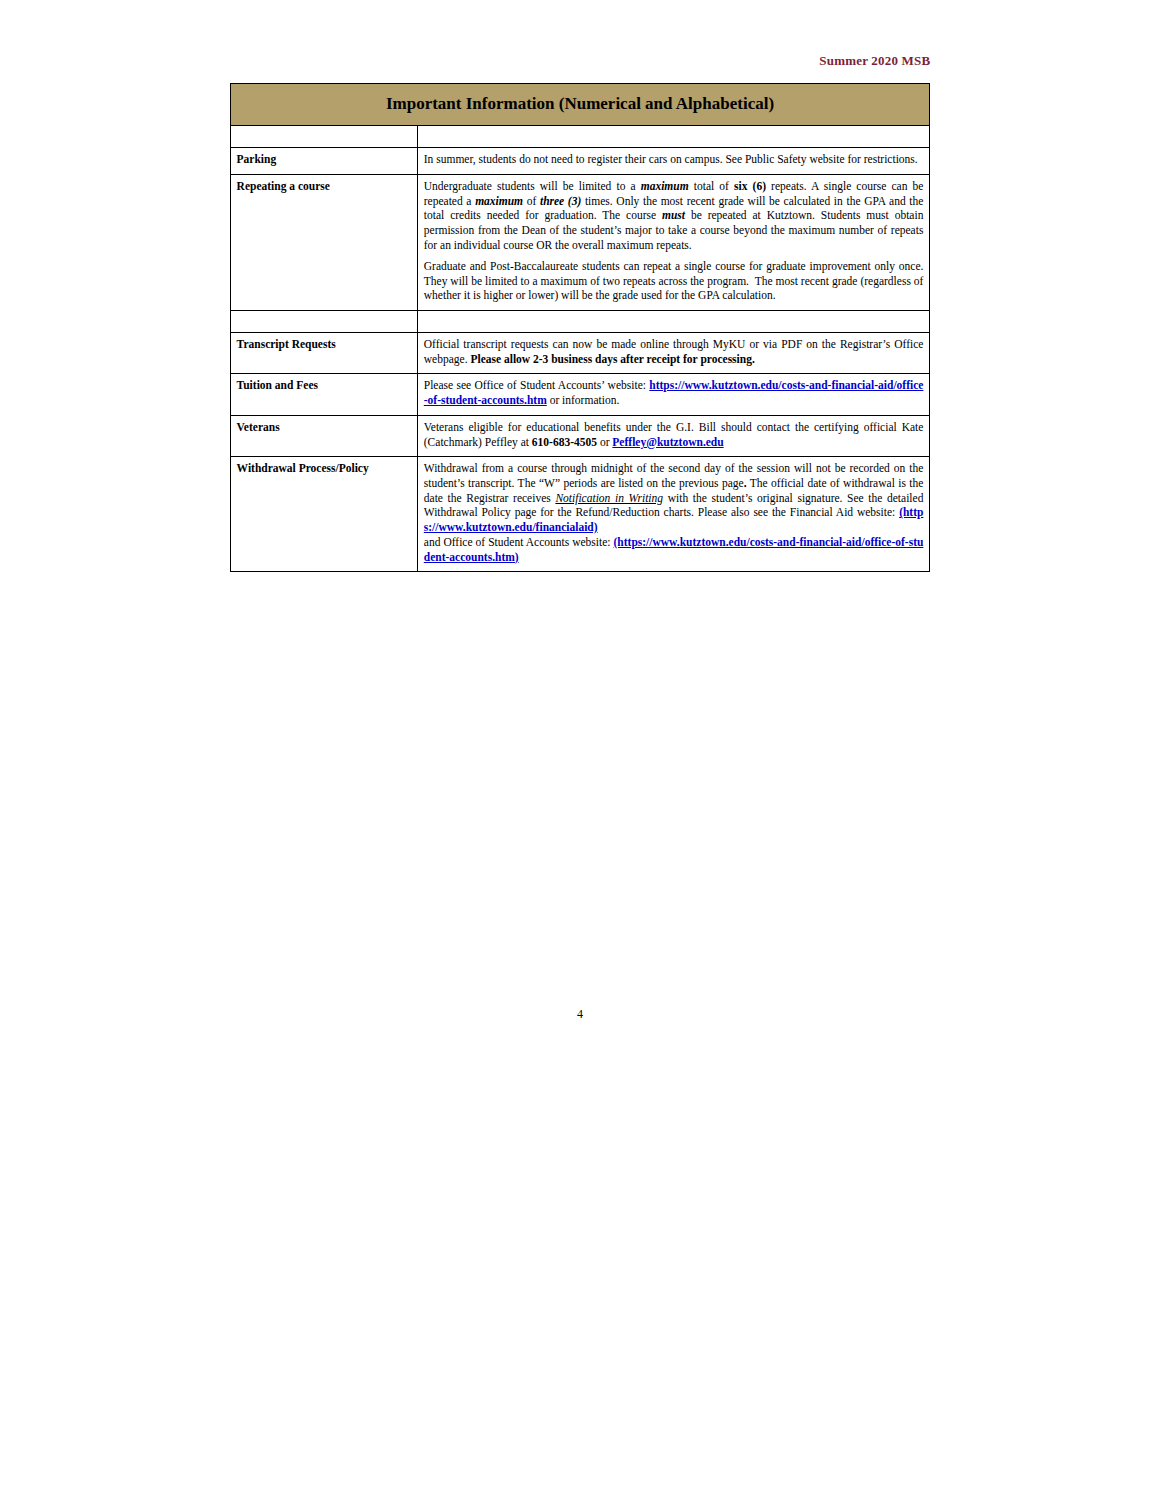Summer 2020 MSB
Important Information (Numerical and Alphabetical)
| Parking | In summer, students do not need to register their cars on campus. See Public Safety website for restrictions. |
| Repeating a course | Undergraduate students will be limited to a maximum total of six (6) repeats. A single course can be repeated a maximum of three (3) times. Only the most recent grade will be calculated in the GPA and the total credits needed for graduation. The course must be repeated at Kutztown. Students must obtain permission from the Dean of the student’s major to take a course beyond the maximum number of repeats for an individual course OR the overall maximum repeats. Graduate and Post-Baccalaureate students can repeat a single course for graduate improvement only once. They will be limited to a maximum of two repeats across the program. The most recent grade (regardless of whether it is higher or lower) will be the grade used for the GPA calculation. |
| Transcript Requests | Official transcript requests can now be made online through MyKU or via PDF on the Registrar’s Office webpage. Please allow 2-3 business days after receipt for processing. |
| Tuition and Fees | Please see Office of Student Accounts’ website: https://www.kutztown.edu/costs-and-financial-aid/office-of-student-accounts.htm or information. |
| Veterans | Veterans eligible for educational benefits under the G.I. Bill should contact the certifying official Kate (Catchmark) Peffley at 610-683-4505 or Peffley@kutztown.edu |
| Withdrawal Process/Policy | Withdrawal from a course through midnight of the second day of the session will not be recorded on the student’s transcript. The “W” periods are listed on the previous page . The official date of withdrawal is the date the Registrar receives Notification in Writing with the student’s original signature. See the detailed Withdrawal Policy page for the Refund/Reduction charts. Please also see the Financial Aid website: (https://www.kutztown.edu/financialaid) and Office of Student Accounts website: (https://www.kutztown.edu/costs-and-financial-aid/office-of-student-accounts.htm) |
4